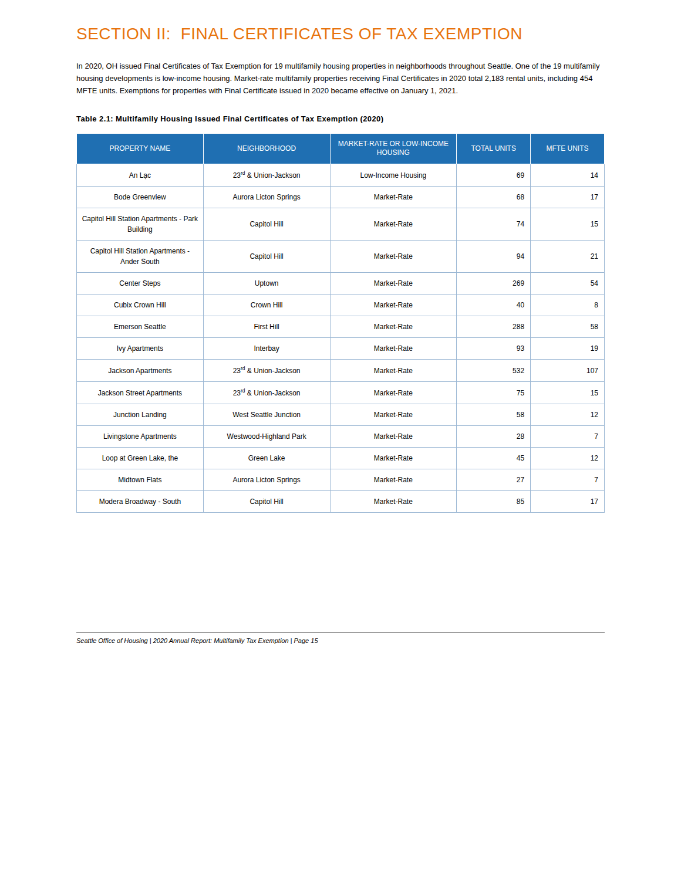SECTION II: FINAL CERTIFICATES OF TAX EXEMPTION
In 2020, OH issued Final Certificates of Tax Exemption for 19 multifamily housing properties in neighborhoods throughout Seattle. One of the 19 multifamily housing developments is low-income housing. Market-rate multifamily properties receiving Final Certificates in 2020 total 2,183 rental units, including 454 MFTE units. Exemptions for properties with Final Certificate issued in 2020 became effective on January 1, 2021.
Table 2.1: Multifamily Housing Issued Final Certificates of Tax Exemption (2020)
| PROPERTY NAME | NEIGHBORHOOD | MARKET-RATE OR LOW-INCOME HOUSING | TOTAL UNITS | MFTE UNITS |
| --- | --- | --- | --- | --- |
| An Lạc | 23 rd & Union-Jackson | Low-Income Housing | 69 | 14 |
| Bode Greenview | Aurora Licton Springs | Market-Rate | 68 | 17 |
| Capitol Hill Station Apartments - Park Building | Capitol Hill | Market-Rate | 74 | 15 |
| Capitol Hill Station Apartments - Ander South | Capitol Hill | Market-Rate | 94 | 21 |
| Center Steps | Uptown | Market-Rate | 269 | 54 |
| Cubix Crown Hill | Crown Hill | Market-Rate | 40 | 8 |
| Emerson Seattle | First Hill | Market-Rate | 288 | 58 |
| Ivy Apartments | Interbay | Market-Rate | 93 | 19 |
| Jackson Apartments | 23 rd & Union-Jackson | Market-Rate | 532 | 107 |
| Jackson Street Apartments | 23 rd & Union-Jackson | Market-Rate | 75 | 15 |
| Junction Landing | West Seattle Junction | Market-Rate | 58 | 12 |
| Livingstone Apartments | Westwood-Highland Park | Market-Rate | 28 | 7 |
| Loop at Green Lake, the | Green Lake | Market-Rate | 45 | 12 |
| Midtown Flats | Aurora Licton Springs | Market-Rate | 27 | 7 |
| Modera Broadway - South | Capitol Hill | Market-Rate | 85 | 17 |
Seattle Office of Housing | 2020 Annual Report: Multifamily Tax Exemption | Page 15